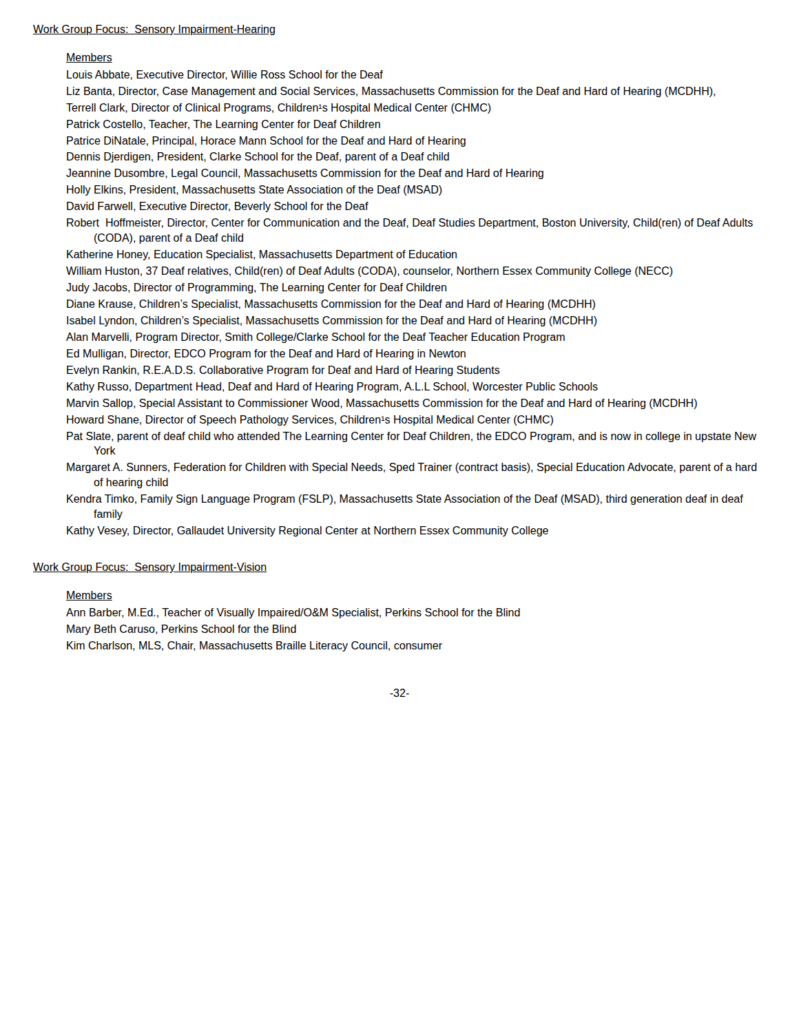Work Group Focus: Sensory Impairment-Hearing
Members
Louis Abbate, Executive Director, Willie Ross School for the Deaf
Liz Banta, Director, Case Management and Social Services, Massachusetts Commission for the Deaf and Hard of Hearing (MCDHH),
Terrell Clark, Director of Clinical Programs, Children¹s Hospital Medical Center (CHMC)
Patrick Costello, Teacher, The Learning Center for Deaf Children
Patrice DiNatale, Principal, Horace Mann School for the Deaf and Hard of Hearing
Dennis Djerdigen, President, Clarke School for the Deaf, parent of a Deaf child
Jeannine Dusombre, Legal Council, Massachusetts Commission for the Deaf and Hard of Hearing
Holly Elkins, President, Massachusetts State Association of the Deaf (MSAD)
David Farwell, Executive Director, Beverly School for the Deaf
Robert Hoffmeister, Director, Center for Communication and the Deaf, Deaf Studies Department, Boston University, Child(ren) of Deaf Adults (CODA), parent of a Deaf child
Katherine Honey, Education Specialist, Massachusetts Department of Education
William Huston, 37 Deaf relatives, Child(ren) of Deaf Adults (CODA), counselor, Northern Essex Community College (NECC)
Judy Jacobs, Director of Programming, The Learning Center for Deaf Children
Diane Krause, Children’s Specialist, Massachusetts Commission for the Deaf and Hard of Hearing (MCDHH)
Isabel Lyndon, Children’s Specialist, Massachusetts Commission for the Deaf and Hard of Hearing (MCDHH)
Alan Marvelli, Program Director, Smith College/Clarke School for the Deaf Teacher Education Program
Ed Mulligan, Director, EDCO Program for the Deaf and Hard of Hearing in Newton
Evelyn Rankin, R.E.A.D.S. Collaborative Program for Deaf and Hard of Hearing Students
Kathy Russo, Department Head, Deaf and Hard of Hearing Program, A.L.L School, Worcester Public Schools
Marvin Sallop, Special Assistant to Commissioner Wood, Massachusetts Commission for the Deaf and Hard of Hearing (MCDHH)
Howard Shane, Director of Speech Pathology Services, Children¹s Hospital Medical Center (CHMC)
Pat Slate, parent of deaf child who attended The Learning Center for Deaf Children, the EDCO Program, and is now in college in upstate New York
Margaret A. Sunners, Federation for Children with Special Needs, Sped Trainer (contract basis), Special Education Advocate, parent of a hard of hearing child
Kendra Timko, Family Sign Language Program (FSLP), Massachusetts State Association of the Deaf (MSAD), third generation deaf in deaf family
Kathy Vesey, Director, Gallaudet University Regional Center at Northern Essex Community College
Work Group Focus: Sensory Impairment-Vision
Members
Ann Barber, M.Ed., Teacher of Visually Impaired/O&M Specialist, Perkins School for the Blind
Mary Beth Caruso, Perkins School for the Blind
Kim Charlson, MLS, Chair, Massachusetts Braille Literacy Council, consumer
-32-